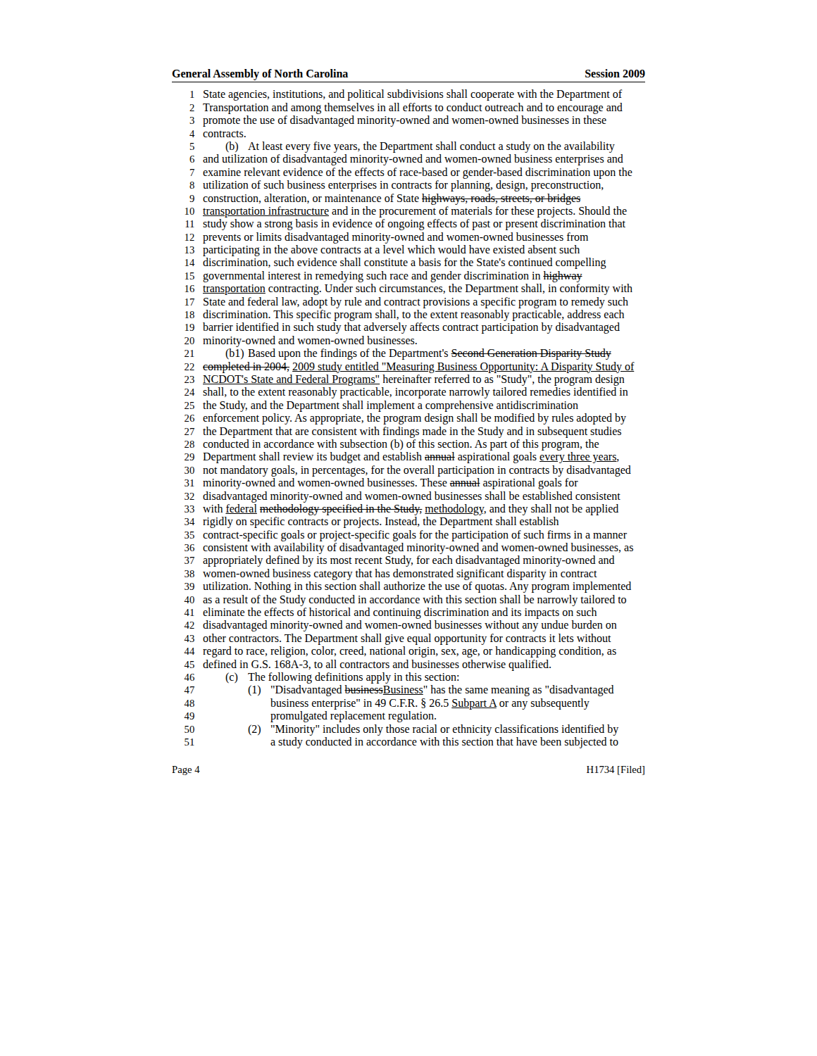General Assembly of North Carolina Session 2009
State agencies, institutions, and political subdivisions shall cooperate with the Department of
Transportation and among themselves in all efforts to conduct outreach and to encourage and
promote the use of disadvantaged minority-owned and women-owned businesses in these
contracts.
(b) At least every five years, the Department shall conduct a study on the availability
and utilization of disadvantaged minority-owned and women-owned business enterprises and
examine relevant evidence of the effects of race-based or gender-based discrimination upon the
utilization of such business enterprises in contracts for planning, design, preconstruction,
construction, alteration, or maintenance of State highways, roads, streets, or bridges
transportation infrastructure and in the procurement of materials for these projects. Should the
study show a strong basis in evidence of ongoing effects of past or present discrimination that
prevents or limits disadvantaged minority-owned and women-owned businesses from
participating in the above contracts at a level which would have existed absent such
discrimination, such evidence shall constitute a basis for the State's continued compelling
governmental interest in remedying such race and gender discrimination in highway
transportation contracting. Under such circumstances, the Department shall, in conformity with
State and federal law, adopt by rule and contract provisions a specific program to remedy such
discrimination. This specific program shall, to the extent reasonably practicable, address each
barrier identified in such study that adversely affects contract participation by disadvantaged
minority-owned and women-owned businesses.
(b1) Based upon the findings of the Department's Second Generation Disparity Study
completed in 2004, 2009 study entitled "Measuring Business Opportunity: A Disparity Study of
NCDOT's State and Federal Programs" hereinafter referred to as "Study", the program design
shall, to the extent reasonably practicable, incorporate narrowly tailored remedies identified in
the Study, and the Department shall implement a comprehensive antidiscrimination
enforcement policy. As appropriate, the program design shall be modified by rules adopted by
the Department that are consistent with findings made in the Study and in subsequent studies
conducted in accordance with subsection (b) of this section. As part of this program, the
Department shall review its budget and establish annual aspirational goals every three years,
not mandatory goals, in percentages, for the overall participation in contracts by disadvantaged
minority-owned and women-owned businesses. These annual aspirational goals for
disadvantaged minority-owned and women-owned businesses shall be established consistent
with federal methodology specified in the Study, methodology, and they shall not be applied
rigidly on specific contracts or projects. Instead, the Department shall establish
contract-specific goals or project-specific goals for the participation of such firms in a manner
consistent with availability of disadvantaged minority-owned and women-owned businesses, as
appropriately defined by its most recent Study, for each disadvantaged minority-owned and
women-owned business category that has demonstrated significant disparity in contract
utilization. Nothing in this section shall authorize the use of quotas. Any program implemented
as a result of the Study conducted in accordance with this section shall be narrowly tailored to
eliminate the effects of historical and continuing discrimination and its impacts on such
disadvantaged minority-owned and women-owned businesses without any undue burden on
other contractors. The Department shall give equal opportunity for contracts it lets without
regard to race, religion, color, creed, national origin, sex, age, or handicapping condition, as
defined in G.S. 168A-3, to all contractors and businesses otherwise qualified.
(c) The following definitions apply in this section:
(1) "Disadvantaged business Business" has the same meaning as "disadvantaged
business enterprise" in 49 C.F.R. § 26.5 Subpart A or any subsequently
promulgated replacement regulation.
(2) "Minority" includes only those racial or ethnicity classifications identified by
a study conducted in accordance with this section that have been subjected to
Page 4 H1734 [Filed]